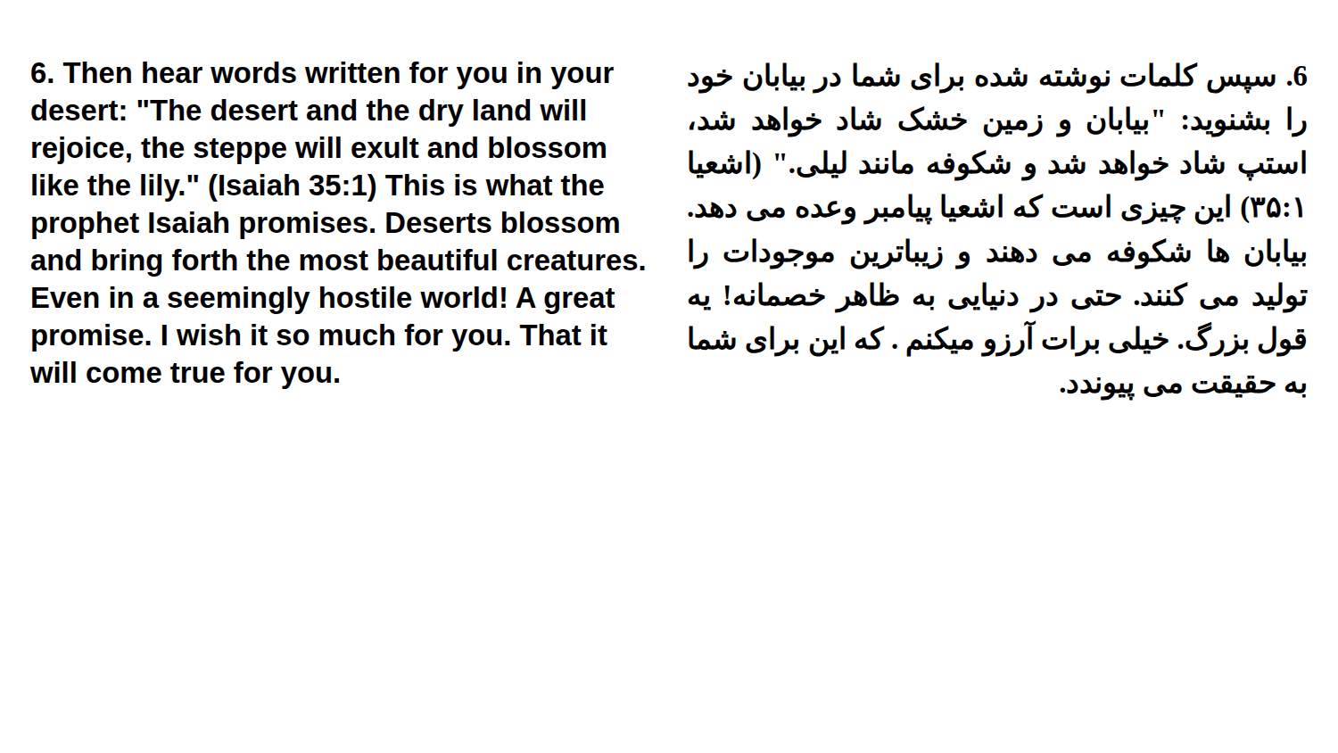6. Then hear words written for you in your desert: "The desert and the dry land will rejoice, the steppe will exult and blossom like the lily." (Isaiah 35:1) This is what the prophet Isaiah promises. Deserts blossom and bring forth the most beautiful creatures. Even in a seemingly hostile world! A great promise. I wish it so much for you. That it will come true for you.
6. سپس کلمات نوشته شده برای شما در بیابان خود را بشنوید: "بیابان و زمین خشک شاد خواهد شد، استپ شاد خواهد شد و شکوفه مانند لیلی." (اشعیا ۳۵:۱) این چیزی است که اشعیا پیامبر وعده می دهد. بیابان ها شکوفه می دهند و زیباترین موجودات را تولید می کنند. حتی در دنیایی به ظاهر خصمانه! یه قول بزرگ. خیلی برات آرزو میکنم . که این برای شما به حقیقت می پیوندد.